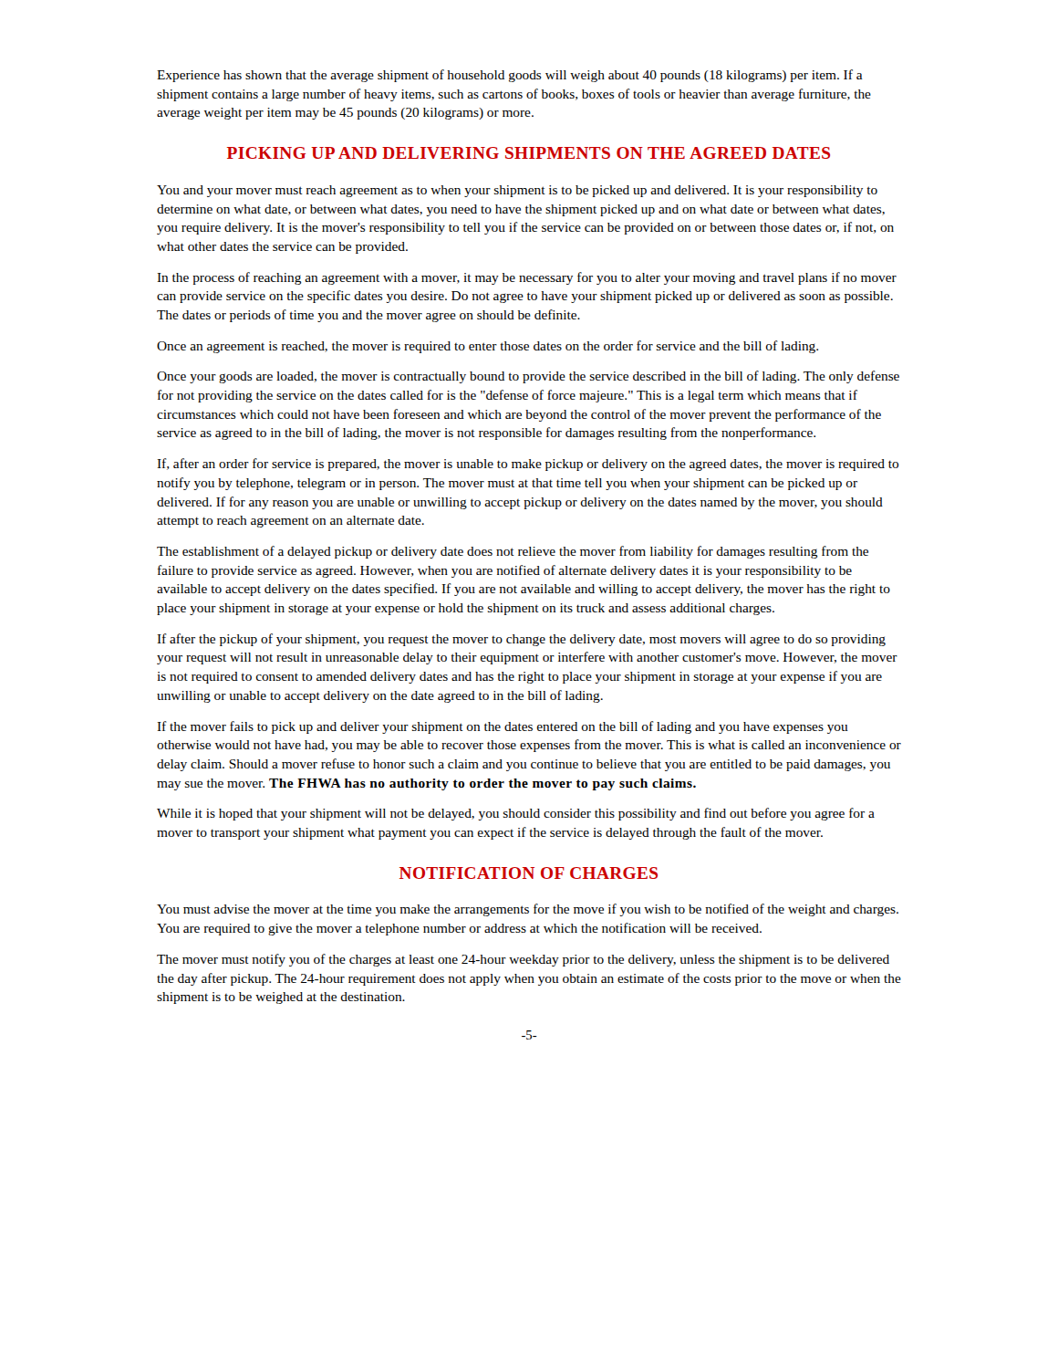Experience has shown that the average shipment of household goods will weigh about 40 pounds (18 kilograms) per item. If a shipment contains a large number of heavy items, such as cartons of books, boxes of tools or heavier than average furniture, the average weight per item may be 45 pounds (20 kilograms) or more.
PICKING UP AND DELIVERING SHIPMENTS ON THE AGREED DATES
You and your mover must reach agreement as to when your shipment is to be picked up and delivered. It is your responsibility to determine on what date, or between what dates, you need to have the shipment picked up and on what date or between what dates, you require delivery. It is the mover's responsibility to tell you if the service can be provided on or between those dates or, if not, on what other dates the service can be provided.
In the process of reaching an agreement with a mover, it may be necessary for you to alter your moving and travel plans if no mover can provide service on the specific dates you desire. Do not agree to have your shipment picked up or delivered as soon as possible. The dates or periods of time you and the mover agree on should be definite.
Once an agreement is reached, the mover is required to enter those dates on the order for service and the bill of lading.
Once your goods are loaded, the mover is contractually bound to provide the service described in the bill of lading. The only defense for not providing the service on the dates called for is the "defense of force majeure." This is a legal term which means that if circumstances which could not have been foreseen and which are beyond the control of the mover prevent the performance of the service as agreed to in the bill of lading, the mover is not responsible for damages resulting from the nonperformance.
If, after an order for service is prepared, the mover is unable to make pickup or delivery on the agreed dates, the mover is required to notify you by telephone, telegram or in person. The mover must at that time tell you when your shipment can be picked up or delivered. If for any reason you are unable or unwilling to accept pickup or delivery on the dates named by the mover, you should attempt to reach agreement on an alternate date.
The establishment of a delayed pickup or delivery date does not relieve the mover from liability for damages resulting from the failure to provide service as agreed. However, when you are notified of alternate delivery dates it is your responsibility to be available to accept delivery on the dates specified. If you are not available and willing to accept delivery, the mover has the right to place your shipment in storage at your expense or hold the shipment on its truck and assess additional charges.
If after the pickup of your shipment, you request the mover to change the delivery date, most movers will agree to do so providing your request will not result in unreasonable delay to their equipment or interfere with another customer's move. However, the mover is not required to consent to amended delivery dates and has the right to place your shipment in storage at your expense if you are unwilling or unable to accept delivery on the date agreed to in the bill of lading.
If the mover fails to pick up and deliver your shipment on the dates entered on the bill of lading and you have expenses you otherwise would not have had, you may be able to recover those expenses from the mover. This is what is called an inconvenience or delay claim. Should a mover refuse to honor such a claim and you continue to believe that you are entitled to be paid damages, you may sue the mover. The FHWA has no authority to order the mover to pay such claims.
While it is hoped that your shipment will not be delayed, you should consider this possibility and find out before you agree for a mover to transport your shipment what payment you can expect if the service is delayed through the fault of the mover.
NOTIFICATION OF CHARGES
You must advise the mover at the time you make the arrangements for the move if you wish to be notified of the weight and charges. You are required to give the mover a telephone number or address at which the notification will be received.
The mover must notify you of the charges at least one 24-hour weekday prior to the delivery, unless the shipment is to be delivered the day after pickup. The 24-hour requirement does not apply when you obtain an estimate of the costs prior to the move or when the shipment is to be weighed at the destination.
-5-